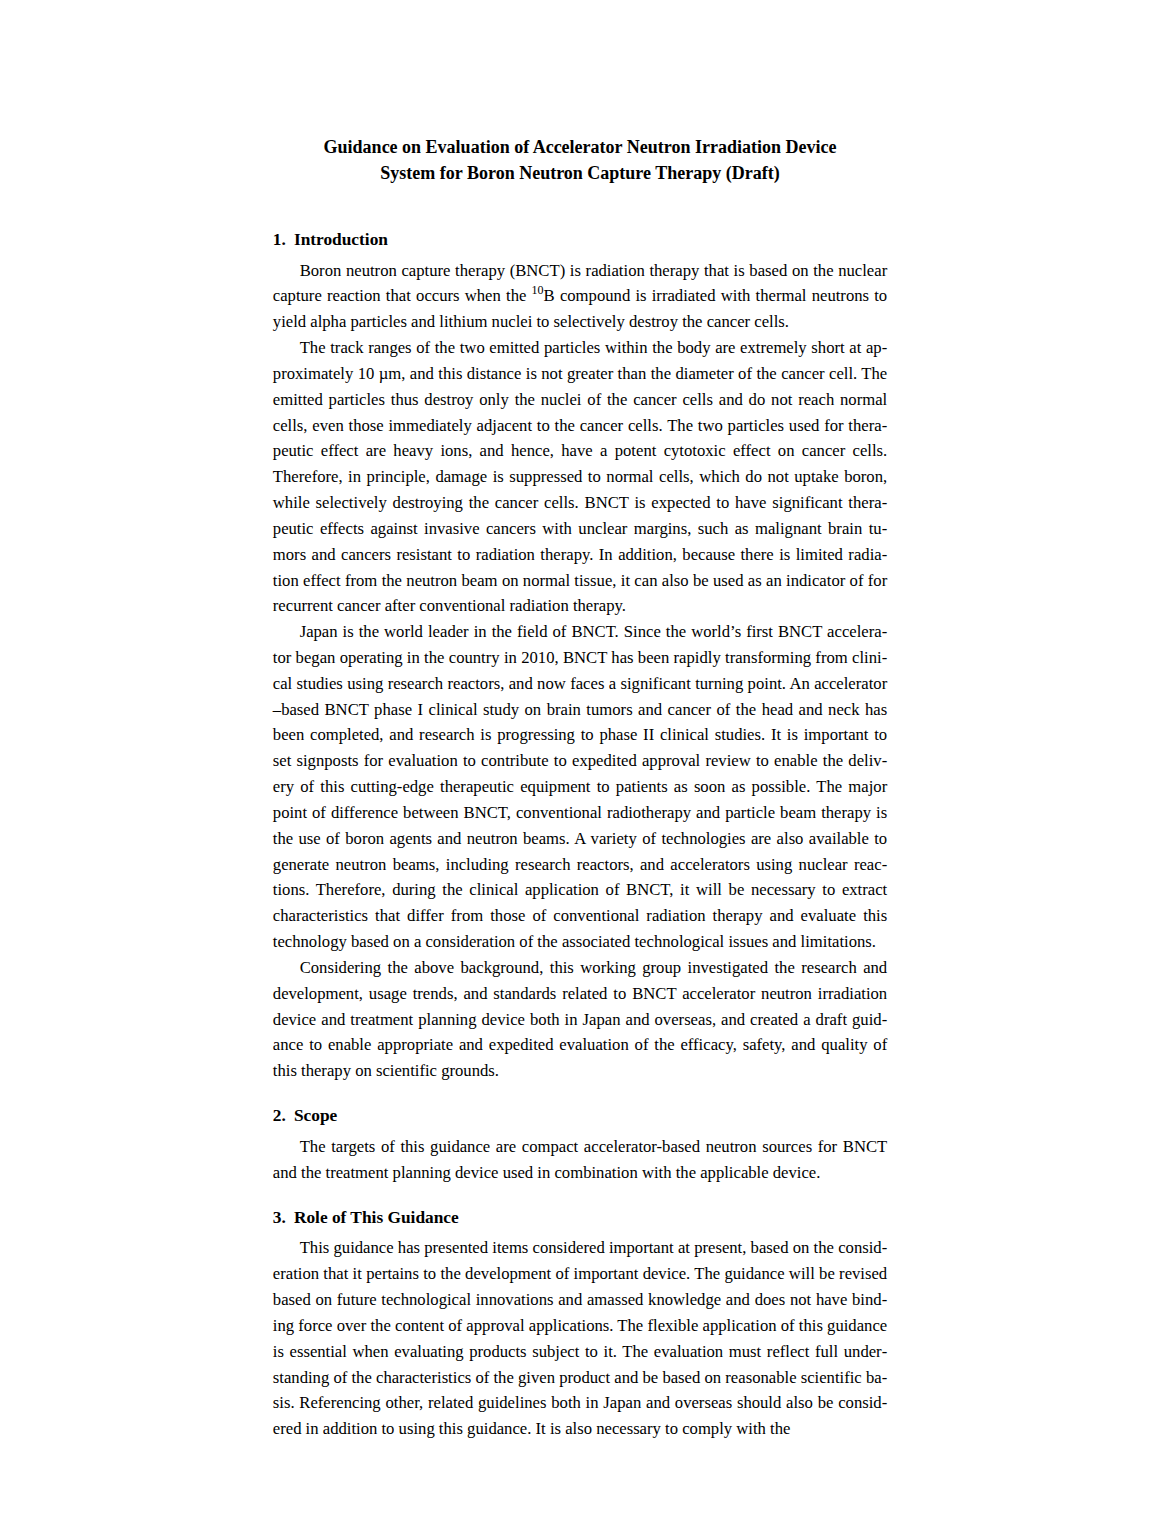Guidance on Evaluation of Accelerator Neutron Irradiation Device System for Boron Neutron Capture Therapy (Draft)
1. Introduction
Boron neutron capture therapy (BNCT) is radiation therapy that is based on the nuclear capture reaction that occurs when the 10B compound is irradiated with thermal neutrons to yield alpha particles and lithium nuclei to selectively destroy the cancer cells.
The track ranges of the two emitted particles within the body are extremely short at approximately 10 µm, and this distance is not greater than the diameter of the cancer cell. The emitted particles thus destroy only the nuclei of the cancer cells and do not reach normal cells, even those immediately adjacent to the cancer cells. The two particles used for therapeutic effect are heavy ions, and hence, have a potent cytotoxic effect on cancer cells. Therefore, in principle, damage is suppressed to normal cells, which do not uptake boron, while selectively destroying the cancer cells. BNCT is expected to have significant therapeutic effects against invasive cancers with unclear margins, such as malignant brain tumors and cancers resistant to radiation therapy. In addition, because there is limited radiation effect from the neutron beam on normal tissue, it can also be used as an indicator of for recurrent cancer after conventional radiation therapy.
Japan is the world leader in the field of BNCT. Since the world’s first BNCT accelerator began operating in the country in 2010, BNCT has been rapidly transforming from clinical studies using research reactors, and now faces a significant turning point. An accelerator –based BNCT phase I clinical study on brain tumors and cancer of the head and neck has been completed, and research is progressing to phase II clinical studies. It is important to set signposts for evaluation to contribute to expedited approval review to enable the delivery of this cutting-edge therapeutic equipment to patients as soon as possible. The major point of difference between BNCT, conventional radiotherapy and particle beam therapy is the use of boron agents and neutron beams. A variety of technologies are also available to generate neutron beams, including research reactors, and accelerators using nuclear reactions. Therefore, during the clinical application of BNCT, it will be necessary to extract characteristics that differ from those of conventional radiation therapy and evaluate this technology based on a consideration of the associated technological issues and limitations.
Considering the above background, this working group investigated the research and development, usage trends, and standards related to BNCT accelerator neutron irradiation device and treatment planning device both in Japan and overseas, and created a draft guidance to enable appropriate and expedited evaluation of the efficacy, safety, and quality of this therapy on scientific grounds.
2. Scope
The targets of this guidance are compact accelerator-based neutron sources for BNCT and the treatment planning device used in combination with the applicable device.
3. Role of This Guidance
This guidance has presented items considered important at present, based on the consideration that it pertains to the development of important device. The guidance will be revised based on future technological innovations and amassed knowledge and does not have binding force over the content of approval applications. The flexible application of this guidance is essential when evaluating products subject to it. The evaluation must reflect full understanding of the characteristics of the given product and be based on reasonable scientific basis. Referencing other, related guidelines both in Japan and overseas should also be considered in addition to using this guidance. It is also necessary to comply with the